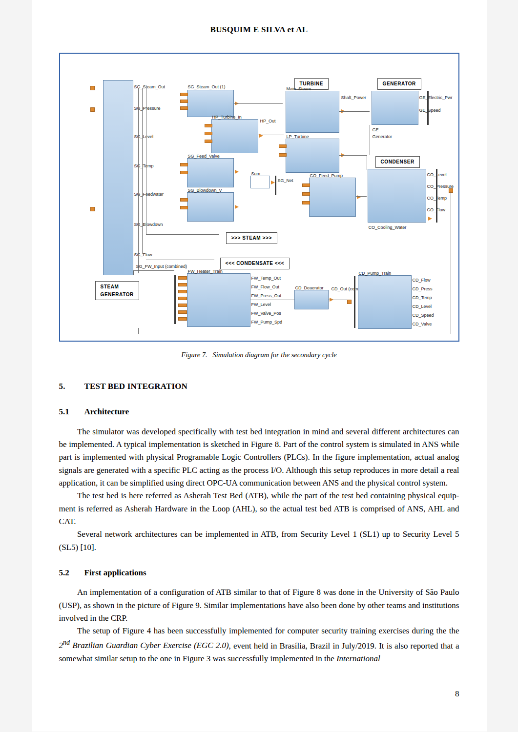BUSQUIM E SILVA et AL
STEAM
GENERATOR
SG_Steam_Out
SG_Pressure
SG_Level
SG_Temp
SG_Feedwater
SG_Blowdown
SG_Flow
SG_Steam_Out (1)
HP_Turbine_In
HP_Out
TURBINE
Main_Steam
Shaft_Power
LP_Turbine
GENERATOR
GE_Electric_Pwr
GE_Speed
GE
Generator
CONDENSER
CO_Level
CO_Pressure
CO_Temp
CO_Flow
CO_Cooling_Water
CO_Feed_Pump
SG_Feed_Valve
SG_Blowdown_V
Sum
SG_Net
>>> STEAM >>>
<<< CONDENSATE <<<
FW_Heater_Train
FW_Temp_Out
FW_Flow_Out
FW_Press_Out
FW_Level
FW_Valve_Pos
FW_Pump_Spd
SG_FW_Input (combined)
CD_Deaerator
CD_Out (combined)
CD_Pump_Train
CD_Flow
CD_Press
CD_Temp
CD_Level
CD_Speed
CD_Valve
Figure 7. Simulation diagram for the secondary cycle
5. TEST BED INTEGRATION
5.1 Architecture
The simulator was developed specifically with test bed integration in mind and several different architectures can be implemented. A typical implementation is sketched in Figure 8. Part of the control system is simulated in ANS while part is implemented with physical Programable Logic Controllers (PLCs). In the figure implementation, actual analog signals are generated with a specific PLC acting as the process I/O. Although this setup reproduces in more detail a real application, it can be simplified using direct OPC-UA communication between ANS and the physical control system.
The test bed is here referred as Asherah Test Bed (ATB), while the part of the test bed containing physical equipment is referred as Asherah Hardware in the Loop (AHL), so the actual test bed ATB is comprised of ANS, AHL and CAT.
Several network architectures can be implemented in ATB, from Security Level 1 (SL1) up to Security Level 5 (SL5) [10].
5.2 First applications
An implementation of a configuration of ATB similar to that of Figure 8 was done in the University of São Paulo (USP), as shown in the picture of Figure 9. Similar implementations have also been done by other teams and institutions involved in the CRP.
The setup of Figure 4 has been successfully implemented for computer security training exercises during the the 2nd Brazilian Guardian Cyber Exercise (EGC 2.0), event held in Brasília, Brazil in July/2019. It is also reported that a somewhat similar setup to the one in Figure 3 was successfully implemented in the International
8